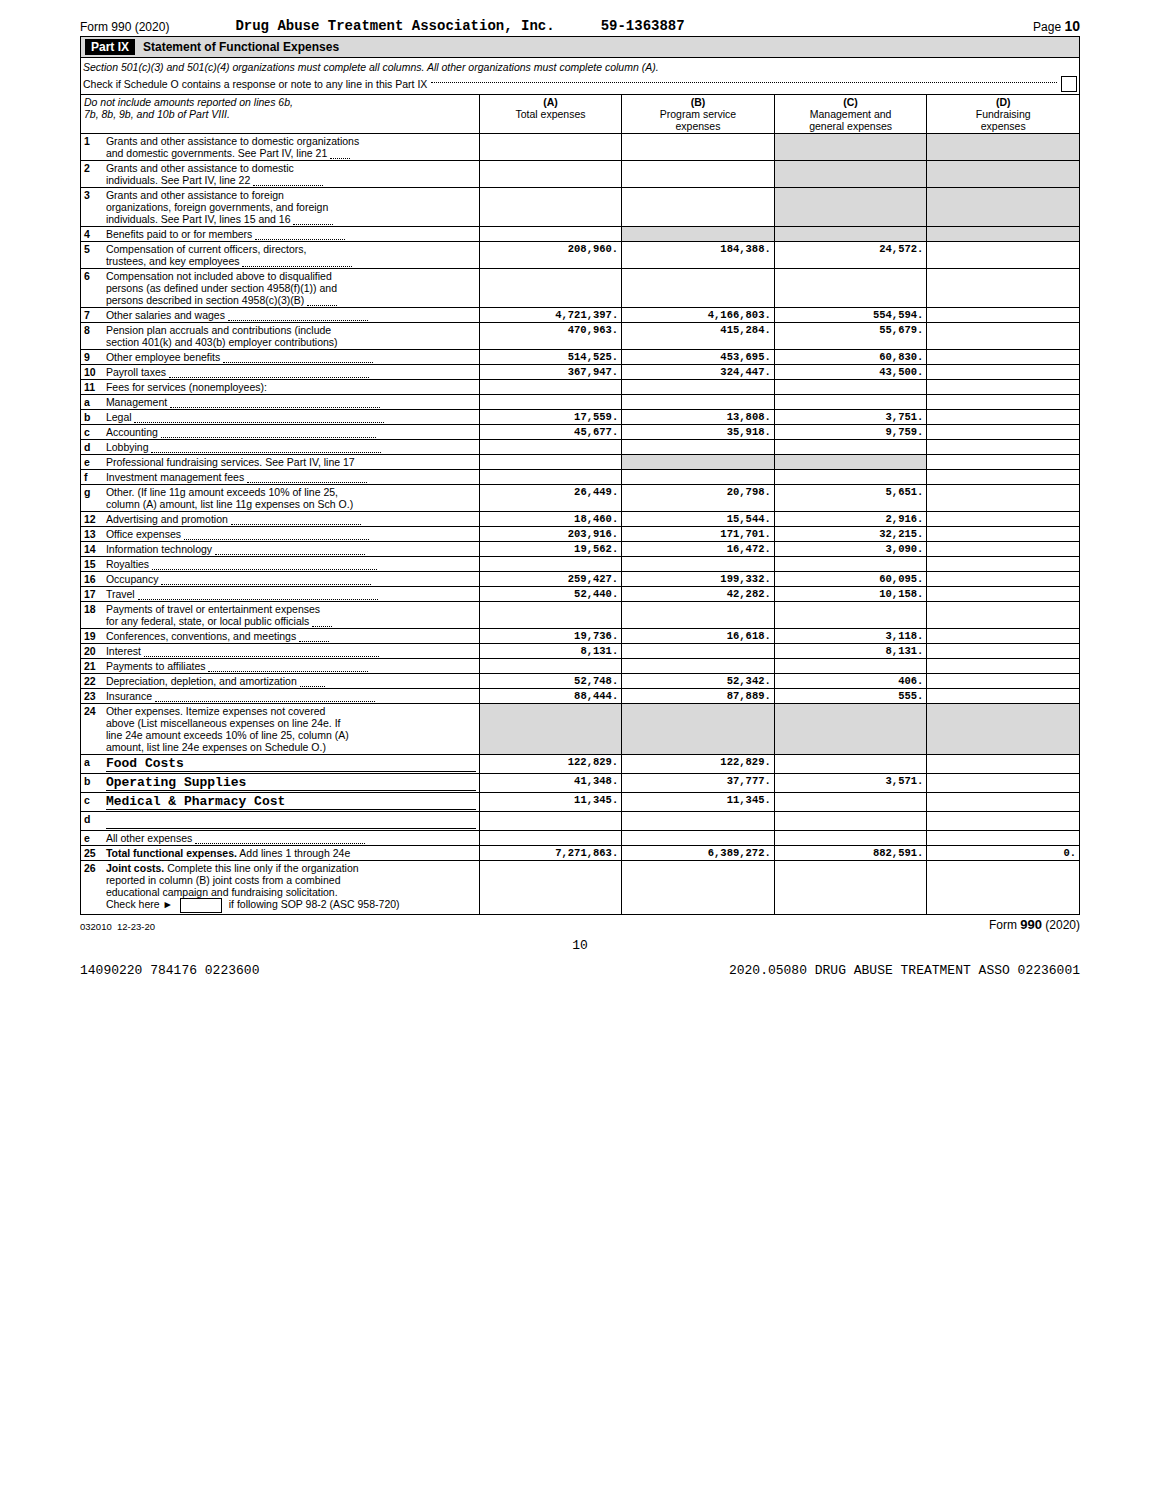Form 990 (2020) Drug Abuse Treatment Association, Inc. 59-1363887 Page 10
Part IX Statement of Functional Expenses
Section 501(c)(3) and 501(c)(4) organizations must complete all columns. All other organizations must complete column (A).
Check if Schedule O contains a response or note to any line in this Part IX
| Do not include amounts reported on lines 6b, 7b, 8b, 9b, and 10b of Part VIII. | (A) Total expenses | (B) Program service expenses | (C) Management and general expenses | (D) Fundraising expenses |
| 1 | Grants and other assistance to domestic organizations and domestic governments. See Part IV, line 21 | | | | |
| 2 | Grants and other assistance to domestic individuals. See Part IV, line 22 | | | | |
| 3 | Grants and other assistance to foreign organizations, foreign governments, and foreign individuals. See Part IV, lines 15 and 16 | | | | |
| 4 | Benefits paid to or for members | | | | |
| 5 | Compensation of current officers, directors, trustees, and key employees | 208,960. | 184,388. | 24,572. | |
| 6 | Compensation not included above to disqualified persons (as defined under section 4958(f)(1)) and persons described in section 4958(c)(3)(B) | | | | |
| 7 | Other salaries and wages | 4,721,397. | 4,166,803. | 554,594. | |
| 8 | Pension plan accruals and contributions (include section 401(k) and 403(b) employer contributions) | 470,963. | 415,284. | 55,679. | |
| 9 | Other employee benefits | 514,525. | 453,695. | 60,830. | |
| 10 | Payroll taxes | 367,947. | 324,447. | 43,500. | |
| 11 | Fees for services (nonemployees): | | | | |
| a | Management | | | | |
| b | Legal | 17,559. | 13,808. | 3,751. | |
| c | Accounting | 45,677. | 35,918. | 9,759. | |
| d | Lobbying | | | | |
| e | Professional fundraising services. See Part IV, line 17 | | | | |
| f | Investment management fees | | | | |
| g | Other. (If line 11g amount exceeds 10% of line 25, column (A) amount, list line 11g expenses on Sch O.) | 26,449. | 20,798. | 5,651. | |
| 12 | Advertising and promotion | 18,460. | 15,544. | 2,916. | |
| 13 | Office expenses | 203,916. | 171,701. | 32,215. | |
| 14 | Information technology | 19,562. | 16,472. | 3,090. | |
| 15 | Royalties | | | | |
| 16 | Occupancy | 259,427. | 199,332. | 60,095. | |
| 17 | Travel | 52,440. | 42,282. | 10,158. | |
| 18 | Payments of travel or entertainment expenses for any federal, state, or local public officials | | | | |
| 19 | Conferences, conventions, and meetings | 19,736. | 16,618. | 3,118. | |
| 20 | Interest | 8,131. | | 8,131. | |
| 21 | Payments to affiliates | | | | |
| 22 | Depreciation, depletion, and amortization | 52,748. | 52,342. | 406. | |
| 23 | Insurance | 88,444. | 87,889. | 555. | |
| 24 | Other expenses. Itemize expenses not covered above (List miscellaneous expenses on line 24e. If line 24e amount exceeds 10% of line 25, column (A) amount, list line 24e expenses on Schedule O.) | | | | |
| a | Food Costs | 122,829. | 122,829. | | |
| b | Operating Supplies | 41,348. | 37,777. | 3,571. | |
| c | Medical & Pharmacy Cost | 11,345. | 11,345. | | |
| d | | | | | |
| e | All other expenses | | | | |
| 25 | Total functional expenses. Add lines 1 through 24e | 7,271,863. | 6,389,272. | 882,591. | 0. |
| 26 | Joint costs. Complete this line only if the organization reported in column (B) joint costs from a combined educational campaign and fundraising solicitation. Check here ► if following SOP 98-2 (ASC 958-720) | | | | |
032010 12-23-20 Form 990 (2020)
10
14090220 784176 0223600 2020.05080 DRUG ABUSE TREATMENT ASSO 02236001